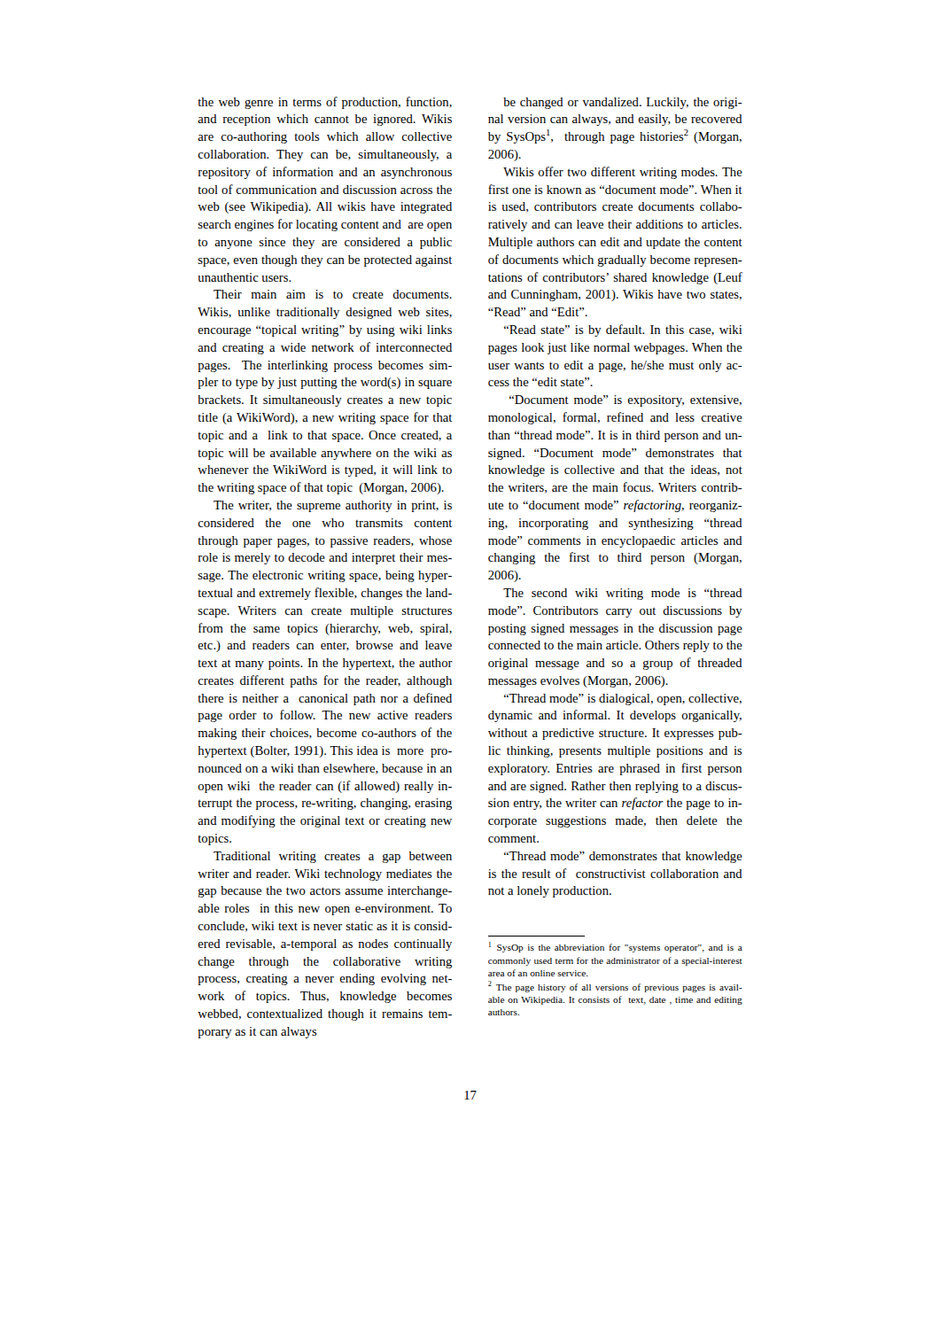the web genre in terms of production, function, and reception which cannot be ignored. Wikis are co-authoring tools which allow collective collaboration. They can be, simultaneously, a repository of information and an asynchronous tool of communication and discussion across the web (see Wikipedia). All wikis have integrated search engines for locating content and are open to anyone since they are considered a public space, even though they can be protected against unauthentic users.
Their main aim is to create documents. Wikis, unlike traditionally designed web sites, encourage “topical writing” by using wiki links and creating a wide network of interconnected pages. The interlinking process becomes simpler to type by just putting the word(s) in square brackets. It simultaneously creates a new topic title (a WikiWord), a new writing space for that topic and a link to that space. Once created, a topic will be available anywhere on the wiki as whenever the WikiWord is typed, it will link to the writing space of that topic (Morgan, 2006).
The writer, the supreme authority in print, is considered the one who transmits content through paper pages, to passive readers, whose role is merely to decode and interpret their message. The electronic writing space, being hypertextual and extremely flexible, changes the landscape. Writers can create multiple structures from the same topics (hierarchy, web, spiral, etc.) and readers can enter, browse and leave text at many points. In the hypertext, the author creates different paths for the reader, although there is neither a canonical path nor a defined page order to follow. The new active readers making their choices, become co-authors of the hypertext (Bolter, 1991). This idea is more pronounced on a wiki than elsewhere, because in an open wiki the reader can (if allowed) really interrupt the process, re-writing, changing, erasing and modifying the original text or creating new topics.
Traditional writing creates a gap between writer and reader. Wiki technology mediates the gap because the two actors assume interchangeable roles in this new open e-environment. To conclude, wiki text is never static as it is considered revisable, a-temporal as nodes continually change through the collaborative writing process, creating a never ending evolving network of topics. Thus, knowledge becomes webbed, contextualized though it remains temporary as it can always
be changed or vandalized. Luckily, the original version can always, and easily, be recovered by SysOps1, through page histories2 (Morgan, 2006).
Wikis offer two different writing modes. The first one is known as “document mode”. When it is used, contributors create documents collaboratively and can leave their additions to articles. Multiple authors can edit and update the content of documents which gradually become representations of contributors’ shared knowledge (Leuf and Cunningham, 2001). Wikis have two states, “Read” and “Edit”.
“Read state” is by default. In this case, wiki pages look just like normal webpages. When the user wants to edit a page, he/she must only access the “edit state”.
“Document mode” is expository, extensive, monological, formal, refined and less creative than “thread mode”. It is in third person and unsigned. “Document mode” demonstrates that knowledge is collective and that the ideas, not the writers, are the main focus. Writers contribute to “document mode” refactoring, reorganizing, incorporating and synthesizing “thread mode” comments in encyclopaedic articles and changing the first to third person (Morgan, 2006).
The second wiki writing mode is “thread mode”. Contributors carry out discussions by posting signed messages in the discussion page connected to the main article. Others reply to the original message and so a group of threaded messages evolves (Morgan, 2006).
“Thread mode” is dialogical, open, collective, dynamic and informal. It develops organically, without a predictive structure. It expresses public thinking, presents multiple positions and is exploratory. Entries are phrased in first person and are signed. Rather then replying to a discussion entry, the writer can refactor the page to incorporate suggestions made, then delete the comment.
“Thread mode” demonstrates that knowledge is the result of constructivist collaboration and not a lonely production.
1 SysOp is the abbreviation for "systems operator", and is a commonly used term for the administrator of a special-interest area of an online service.
2 The page history of all versions of previous pages is available on Wikipedia. It consists of text, date , time and editing authors.
17